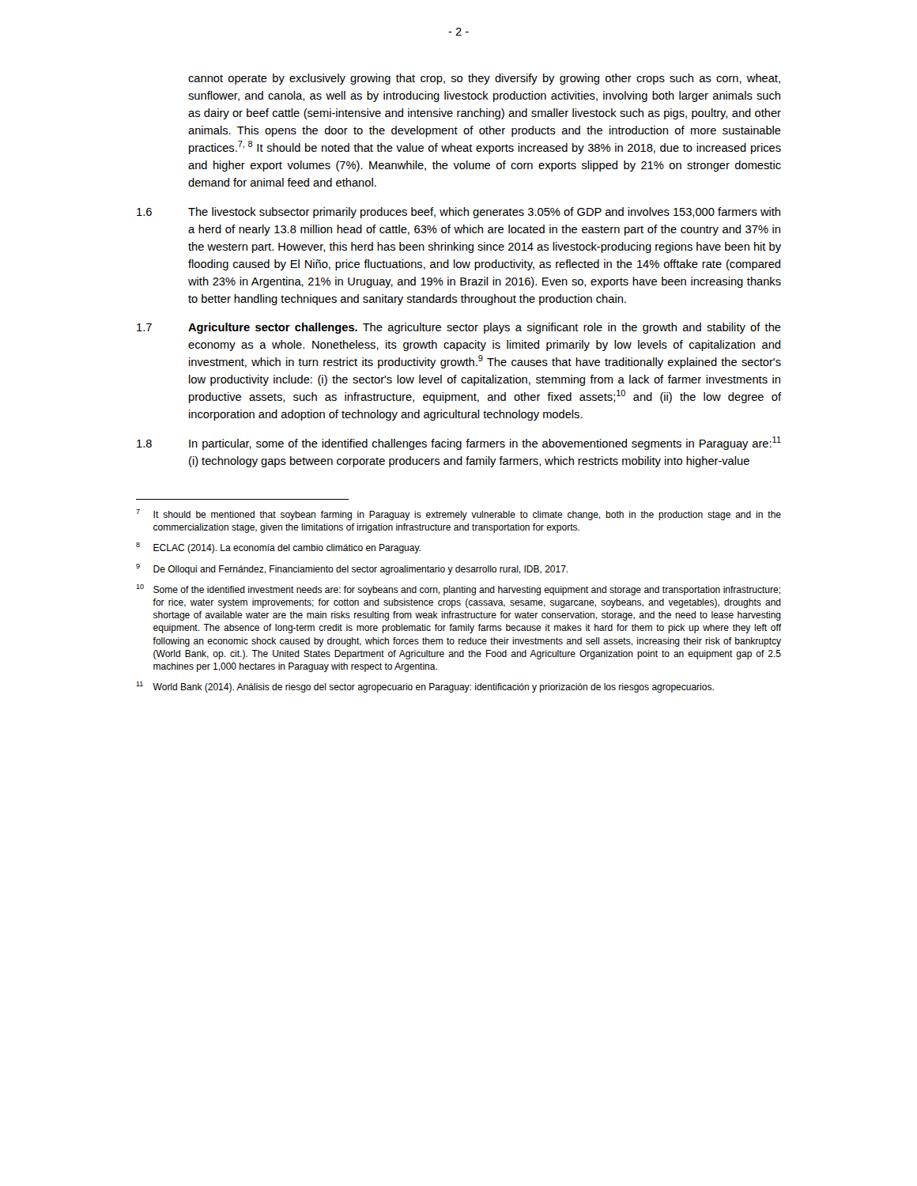- 2 -
cannot operate by exclusively growing that crop, so they diversify by growing other crops such as corn, wheat, sunflower, and canola, as well as by introducing livestock production activities, involving both larger animals such as dairy or beef cattle (semi-intensive and intensive ranching) and smaller livestock such as pigs, poultry, and other animals. This opens the door to the development of other products and the introduction of more sustainable practices.7, 8 It should be noted that the value of wheat exports increased by 38% in 2018, due to increased prices and higher export volumes (7%). Meanwhile, the volume of corn exports slipped by 21% on stronger domestic demand for animal feed and ethanol.
1.6
The livestock subsector primarily produces beef, which generates 3.05% of GDP and involves 153,000 farmers with a herd of nearly 13.8 million head of cattle, 63% of which are located in the eastern part of the country and 37% in the western part. However, this herd has been shrinking since 2014 as livestock-producing regions have been hit by flooding caused by El Niño, price fluctuations, and low productivity, as reflected in the 14% offtake rate (compared with 23% in Argentina, 21% in Uruguay, and 19% in Brazil in 2016). Even so, exports have been increasing thanks to better handling techniques and sanitary standards throughout the production chain.
1.7
Agriculture sector challenges. The agriculture sector plays a significant role in the growth and stability of the economy as a whole. Nonetheless, its growth capacity is limited primarily by low levels of capitalization and investment, which in turn restrict its productivity growth.9 The causes that have traditionally explained the sector's low productivity include: (i) the sector's low level of capitalization, stemming from a lack of farmer investments in productive assets, such as infrastructure, equipment, and other fixed assets;10 and (ii) the low degree of incorporation and adoption of technology and agricultural technology models.
1.8
In particular, some of the identified challenges facing farmers in the abovementioned segments in Paraguay are:11 (i) technology gaps between corporate producers and family farmers, which restricts mobility into higher-value
7
It should be mentioned that soybean farming in Paraguay is extremely vulnerable to climate change, both in the production stage and in the commercialization stage, given the limitations of irrigation infrastructure and transportation for exports.
8
ECLAC (2014). La economía del cambio climático en Paraguay.
9
De Olloqui and Fernández, Financiamiento del sector agroalimentario y desarrollo rural, IDB, 2017.
10
Some of the identified investment needs are: for soybeans and corn, planting and harvesting equipment and storage and transportation infrastructure; for rice, water system improvements; for cotton and subsistence crops (cassava, sesame, sugarcane, soybeans, and vegetables), droughts and shortage of available water are the main risks resulting from weak infrastructure for water conservation, storage, and the need to lease harvesting equipment. The absence of long-term credit is more problematic for family farms because it makes it hard for them to pick up where they left off following an economic shock caused by drought, which forces them to reduce their investments and sell assets, increasing their risk of bankruptcy (World Bank, op. cit.). The United States Department of Agriculture and the Food and Agriculture Organization point to an equipment gap of 2.5 machines per 1,000 hectares in Paraguay with respect to Argentina.
11
World Bank (2014). Análisis de riesgo del sector agropecuario en Paraguay: identificación y priorización de los riesgos agropecuarios.